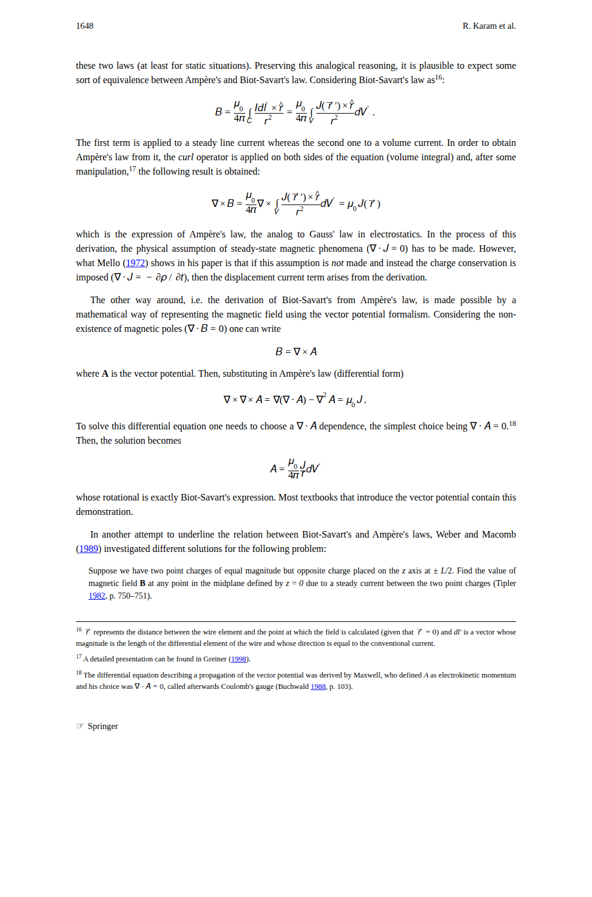1648 R. Karam et al.
these two laws (at least for static situations). Preserving this analogical reasoning, it is plausible to expect some sort of equivalence between Ampère's and Biot-Savart's law. Considering Biot-Savart's law as16:
B = μ04π ∫C Idl′×r^ r2 = μ04π ∫V J(r→′)×r^ r2 dV′ .
The first term is applied to a steady line current whereas the second one to a volume current. In order to obtain Ampère's law from it, the curl operator is applied on both sides of the equation (volume integral) and, after some manipulation,17 the following result is obtained:
∇×B = μ04π ∇× ∫V J(r→′)×r^ r2 dV′ = μ0 J(r→)
which is the expression of Ampère's law, the analog to Gauss' law in electrostatics. In the process of this derivation, the physical assumption of steady-state magnetic phenomena (∇·J=0) has to be made. However, what Mello (1972) shows in his paper is that if this assumption is not made and instead the charge conservation is imposed (∇·J=−∂ρ/∂t), then the displacement current term arises from the derivation.
The other way around, i.e. the derivation of Biot-Savart's from Ampère's law, is made possible by a mathematical way of representing the magnetic field using the vector potential formalism. Considering the non-existence of magnetic poles (∇·B=0) one can write
B=∇×A
where A is the vector potential. Then, substituting in Ampère's law (differential form)
∇×∇×A = ∇(∇·A) − ∇2A = μ0J .
To solve this differential equation one needs to choose a ∇·A dependence, the simplest choice being ∇·A=0.18 Then, the solution becomes
A = μ04π Jr dV′
whose rotational is exactly Biot-Savart's expression. Most textbooks that introduce the vector potential contain this demonstration.
In another attempt to underline the relation between Biot-Savart's and Ampère's laws, Weber and Macomb (1989) investigated different solutions for the following problem:
Suppose we have two point charges of equal magnitude but opposite charge placed on the z axis at ± L/2. Find the value of magnetic field B at any point in the midplane defined by z = 0 due to a steady current between the two point charges (Tipler 1982, p. 750–751).
16 r→ represents the distance between the wire element and the point at which the field is calculated (given that r→=0) and dl′ is a vector whose magnitude is the length of the differential element of the wire and whose direction is equal to the conventional current.
17 A detailed presentation can be found in Greiner (1998).
18 The differential equation describing a propagation of the vector potential was derived by Maxwell, who defined A as electrokinetic momentum and his choice was ∇·A=0, called afterwards Coulomb's gauge (Buchwald 1988, p. 103).
☞ Springer